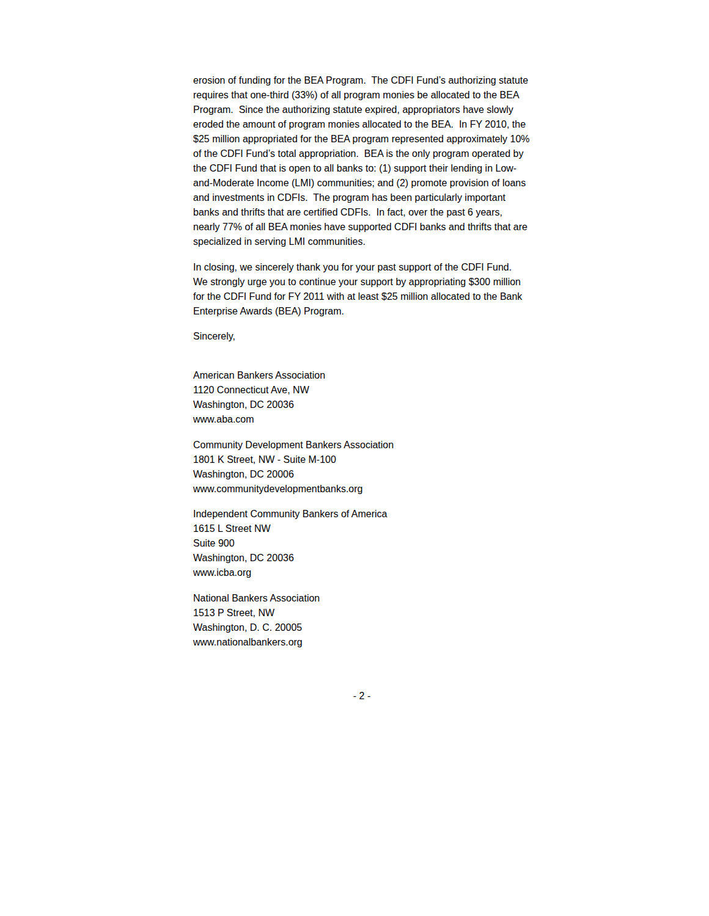erosion of funding for the BEA Program. The CDFI Fund’s authorizing statute requires that one-third (33%) of all program monies be allocated to the BEA Program. Since the authorizing statute expired, appropriators have slowly eroded the amount of program monies allocated to the BEA. In FY 2010, the $25 million appropriated for the BEA program represented approximately 10% of the CDFI Fund’s total appropriation. BEA is the only program operated by the CDFI Fund that is open to all banks to: (1) support their lending in Low-and-Moderate Income (LMI) communities; and (2) promote provision of loans and investments in CDFIs. The program has been particularly important banks and thrifts that are certified CDFIs. In fact, over the past 6 years, nearly 77% of all BEA monies have supported CDFI banks and thrifts that are specialized in serving LMI communities.
In closing, we sincerely thank you for your past support of the CDFI Fund. We strongly urge you to continue your support by appropriating $300 million for the CDFI Fund for FY 2011 with at least $25 million allocated to the Bank Enterprise Awards (BEA) Program.
Sincerely,
American Bankers Association
1120 Connecticut Ave, NW
Washington, DC 20036
www.aba.com
Community Development Bankers Association
1801 K Street, NW - Suite M-100
Washington, DC 20006
www.communitydevelopmentbanks.org
Independent Community Bankers of America
1615 L Street NW
Suite 900
Washington, DC 20036
www.icba.org
National Bankers Association
1513 P Street, NW
Washington, D. C. 20005
www.nationalbankers.org
- 2 -